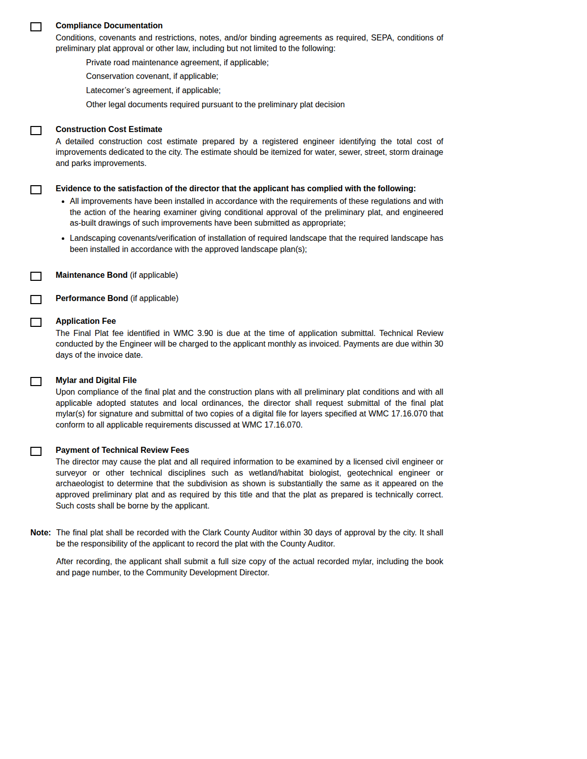Compliance Documentation
Conditions, covenants and restrictions, notes, and/or binding agreements as required, SEPA, conditions of preliminary plat approval or other law, including but not limited to the following:
Private road maintenance agreement, if applicable;
Conservation covenant, if applicable;
Latecomer’s agreement, if applicable;
Other legal documents required pursuant to the preliminary plat decision
Construction Cost Estimate
A detailed construction cost estimate prepared by a registered engineer identifying the total cost of improvements dedicated to the city. The estimate should be itemized for water, sewer, street, storm drainage and parks improvements.
Evidence to the satisfaction of the director that the applicant has complied with the following:
All improvements have been installed in accordance with the requirements of these regulations and with the action of the hearing examiner giving conditional approval of the preliminary plat, and engineered as-built drawings of such improvements have been submitted as appropriate;
Landscaping covenants/verification of installation of required landscape that the required landscape has been installed in accordance with the approved landscape plan(s);
Maintenance Bond (if applicable)
Performance Bond (if applicable)
Application Fee
The Final Plat fee identified in WMC 3.90 is due at the time of application submittal. Technical Review conducted by the Engineer will be charged to the applicant monthly as invoiced. Payments are due within 30 days of the invoice date.
Mylar and Digital File
Upon compliance of the final plat and the construction plans with all preliminary plat conditions and with all applicable adopted statutes and local ordinances, the director shall request submittal of the final plat mylar(s) for signature and submittal of two copies of a digital file for layers specified at WMC 17.16.070 that conform to all applicable requirements discussed at WMC 17.16.070.
Payment of Technical Review Fees
The director may cause the plat and all required information to be examined by a licensed civil engineer or surveyor or other technical disciplines such as wetland/habitat biologist, geotechnical engineer or archaeologist to determine that the subdivision as shown is substantially the same as it appeared on the approved preliminary plat and as required by this title and that the plat as prepared is technically correct. Such costs shall be borne by the applicant.
Note:
The final plat shall be recorded with the Clark County Auditor within 30 days of approval by the city. It shall be the responsibility of the applicant to record the plat with the County Auditor.
After recording, the applicant shall submit a full size copy of the actual recorded mylar, including the book and page number, to the Community Development Director.